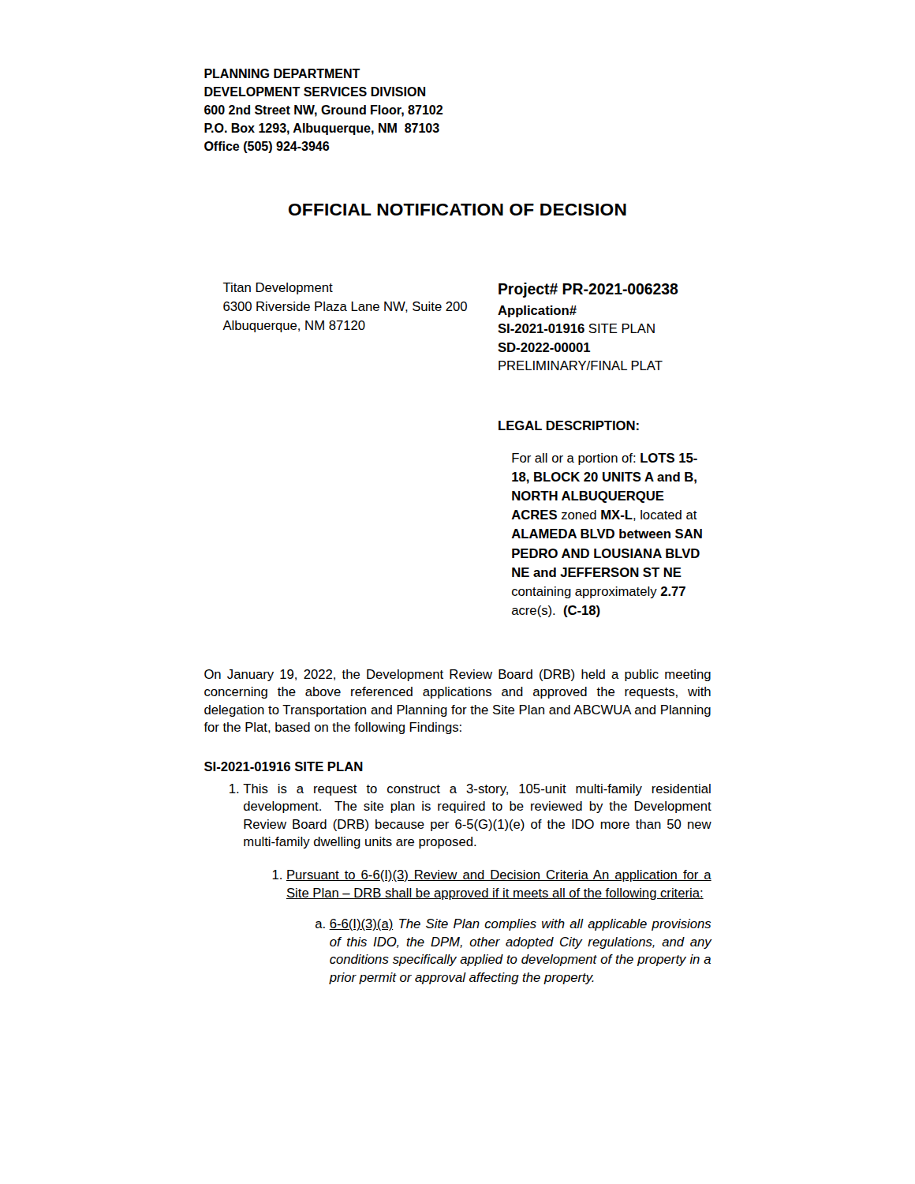PLANNING DEPARTMENT
DEVELOPMENT SERVICES DIVISION
600 2nd Street NW, Ground Floor, 87102
P.O. Box 1293, Albuquerque, NM 87103
Office (505) 924-3946
OFFICIAL NOTIFICATION OF DECISION
Titan Development
6300 Riverside Plaza Lane NW, Suite 200
Albuquerque, NM 87120
Project# PR-2021-006238
Application#
SI-2021-01916 SITE PLAN
SD-2022-00001 PRELIMINARY/FINAL PLAT
LEGAL DESCRIPTION:
For all or a portion of: LOTS 15-18, BLOCK 20 UNITS A and B, NORTH ALBUQUERQUE ACRES zoned MX-L, located at ALAMEDA BLVD between SAN PEDRO AND LOUSIANA BLVD NE and JEFFERSON ST NE containing approximately 2.77 acre(s). (C-18)
On January 19, 2022, the Development Review Board (DRB) held a public meeting concerning the above referenced applications and approved the requests, with delegation to Transportation and Planning for the Site Plan and ABCWUA and Planning for the Plat, based on the following Findings:
SI-2021-01916 SITE PLAN
This is a request to construct a 3-story, 105-unit multi-family residential development. The site plan is required to be reviewed by the Development Review Board (DRB) because per 6-5(G)(1)(e) of the IDO more than 50 new multi-family dwelling units are proposed.
Pursuant to 6-6(I)(3) Review and Decision Criteria An application for a Site Plan – DRB shall be approved if it meets all of the following criteria:
6-6(I)(3)(a) The Site Plan complies with all applicable provisions of this IDO, the DPM, other adopted City regulations, and any conditions specifically applied to development of the property in a prior permit or approval affecting the property.